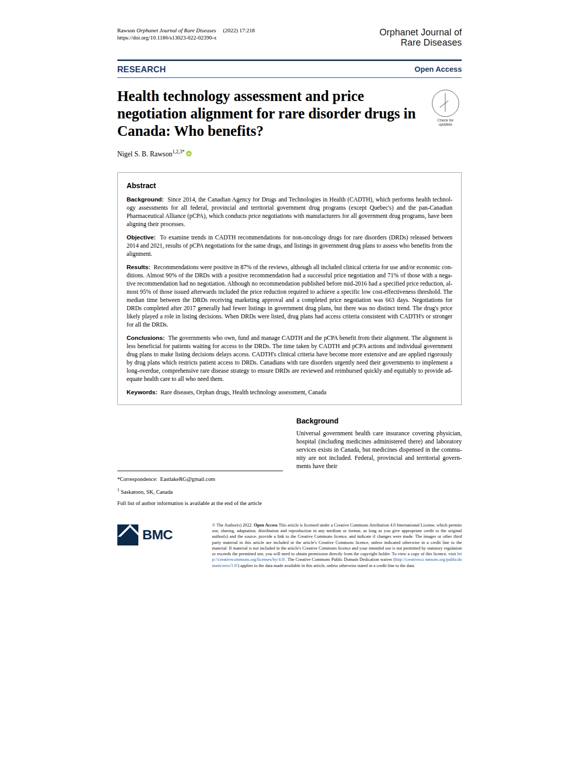Rawson Orphanet Journal of Rare Diseases (2022) 17:218
https://doi.org/10.1186/s13023-022-02390-x
Orphanet Journal of Rare Diseases
RESEARCH
Open Access
Health technology assessment and price negotiation alignment for rare disorder drugs in Canada: Who benefits?
Check for
updates
Nigel S. B. Rawson1,2,3*
Abstract
Background: Since 2014, the Canadian Agency for Drugs and Technologies in Health (CADTH), which performs health technology assessments for all federal, provincial and territorial government drug programs (except Quebec's) and the pan-Canadian Pharmaceutical Alliance (pCPA), which conducts price negotiations with manufacturers for all government drug programs, have been aligning their processes.
Objective: To examine trends in CADTH recommendations for non-oncology drugs for rare disorders (DRDs) released between 2014 and 2021, results of pCPA negotiations for the same drugs, and listings in government drug plans to assess who benefits from the alignment.
Results: Recommendations were positive in 87% of the reviews, although all included clinical criteria for use and/or economic conditions. Almost 90% of the DRDs with a positive recommendation had a successful price negotiation and 71% of those with a negative recommendation had no negotiation. Although no recommendation published before mid-2016 had a specified price reduction, almost 95% of those issued afterwards included the price reduction required to achieve a specific low cost-effectiveness threshold. The median time between the DRDs receiving marketing approval and a completed price negotiation was 663 days. Negotiations for DRDs completed after 2017 generally had fewer listings in government drug plans, but there was no distinct trend. The drug's price likely played a role in listing decisions. When DRDs were listed, drug plans had access criteria consistent with CADTH's or stronger for all the DRDs.
Conclusions: The governments who own, fund and manage CADTH and the pCPA benefit from their alignment. The alignment is less beneficial for patients waiting for access to the DRDs. The time taken by CADTH and pCPA actions and individual government drug plans to make listing decisions delays access. CADTH's clinical criteria have become more extensive and are applied rigorously by drug plans which restricts patient access to DRDs. Canadians with rare disorders urgently need their governments to implement a long-overdue, comprehensive rare disease strategy to ensure DRDs are reviewed and reimbursed quickly and equitably to provide adequate health care to all who need them.
Keywords: Rare diseases, Orphan drugs, Health technology assessment, Canada
*Correspondence: EastlakeRG@gmail.com
1 Saskatoon, SK, Canada
Full list of author information is available at the end of the article
Background
Universal government health care insurance covering physician, hospital (including medicines administered there) and laboratory services exists in Canada, but medicines dispensed in the community are not included. Federal, provincial and territorial governments have their
BMC
© The Author(s) 2022. Open Access This article is licensed under a Creative Commons Attribution 4.0 International License, which permits use, sharing, adaptation, distribution and reproduction in any medium or format, as long as you give appropriate credit to the original author(s) and the source, provide a link to the Creative Commons licence, and indicate if changes were made. The images or other third party material in this article are included in the article's Creative Commons licence, unless indicated otherwise in a credit line to the material. If material is not included in the article's Creative Commons licence and your intended use is not permitted by statutory regulation or exceeds the permitted use, you will need to obtain permission directly from the copyright holder. To view a copy of this licence, visit http://creativecommons.org/licenses/by/4.0/. The Creative Commons Public Domain Dedication waiver (http://creativeco mmons.org/publicdomain/zero/1.0/) applies to the data made available in this article, unless otherwise stated in a credit line to the data.